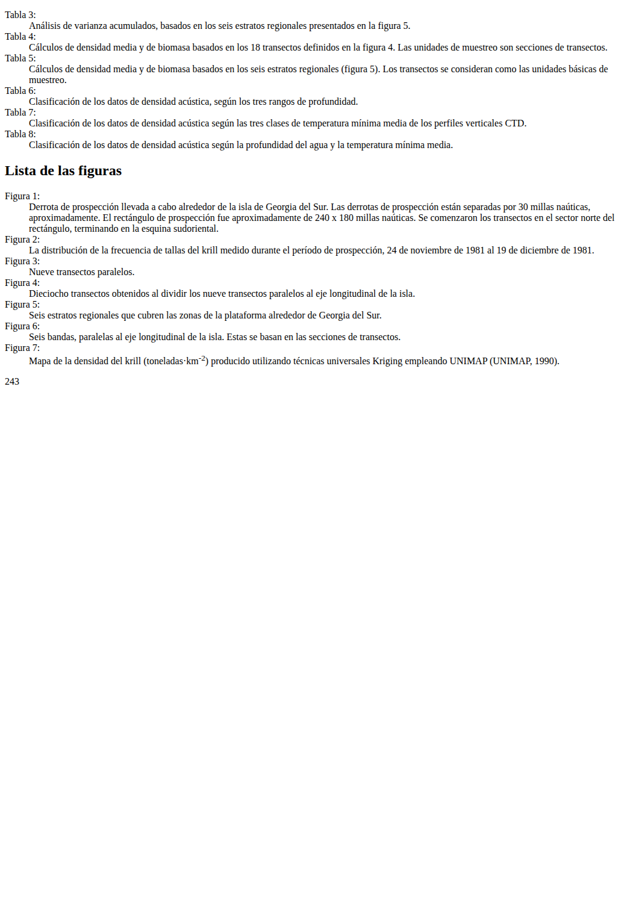Tabla 3:
Análisis de varianza acumulados, basados en los seis estratos regionales presentados en la figura 5.
Tabla 4:
Cálculos de densidad media y de biomasa basados en los 18 transectos definidos en la figura 4. Las unidades de muestreo son secciones de transectos.
Tabla 5:
Cálculos de densidad media y de biomasa basados en los seis estratos regionales (figura 5). Los transectos se consideran como las unidades básicas de muestreo.
Tabla 6:
Clasificación de los datos de densidad acústica, según los tres rangos de profundidad.
Tabla 7:
Clasificación de los datos de densidad acústica según las tres clases de temperatura mínima media de los perfiles verticales CTD.
Tabla 8:
Clasificación de los datos de densidad acústica según la profundidad del agua y la temperatura mínima media.
Lista de las figuras
Figura 1:
Derrota de prospección llevada a cabo alrededor de la isla de Georgia del Sur. Las derrotas de prospección están separadas por 30 millas naúticas, aproximadamente. El rectángulo de prospección fue aproximadamente de 240 x 180 millas naúticas. Se comenzaron los transectos en el sector norte del rectángulo, terminando en la esquina sudoriental.
Figura 2:
La distribución de la frecuencia de tallas del krill medido durante el período de prospección, 24 de noviembre de 1981 al 19 de diciembre de 1981.
Figura 3:
Nueve transectos paralelos.
Figura 4:
Dieciocho transectos obtenidos al dividir los nueve transectos paralelos al eje longitudinal de la isla.
Figura 5:
Seis estratos regionales que cubren las zonas de la plataforma alrededor de Georgia del Sur.
Figura 6:
Seis bandas, paralelas al eje longitudinal de la isla. Estas se basan en las secciones de transectos.
Figura 7:
Mapa de la densidad del krill (toneladas·km-2) producido utilizando técnicas universales Kriging empleando UNIMAP (UNIMAP, 1990).
243